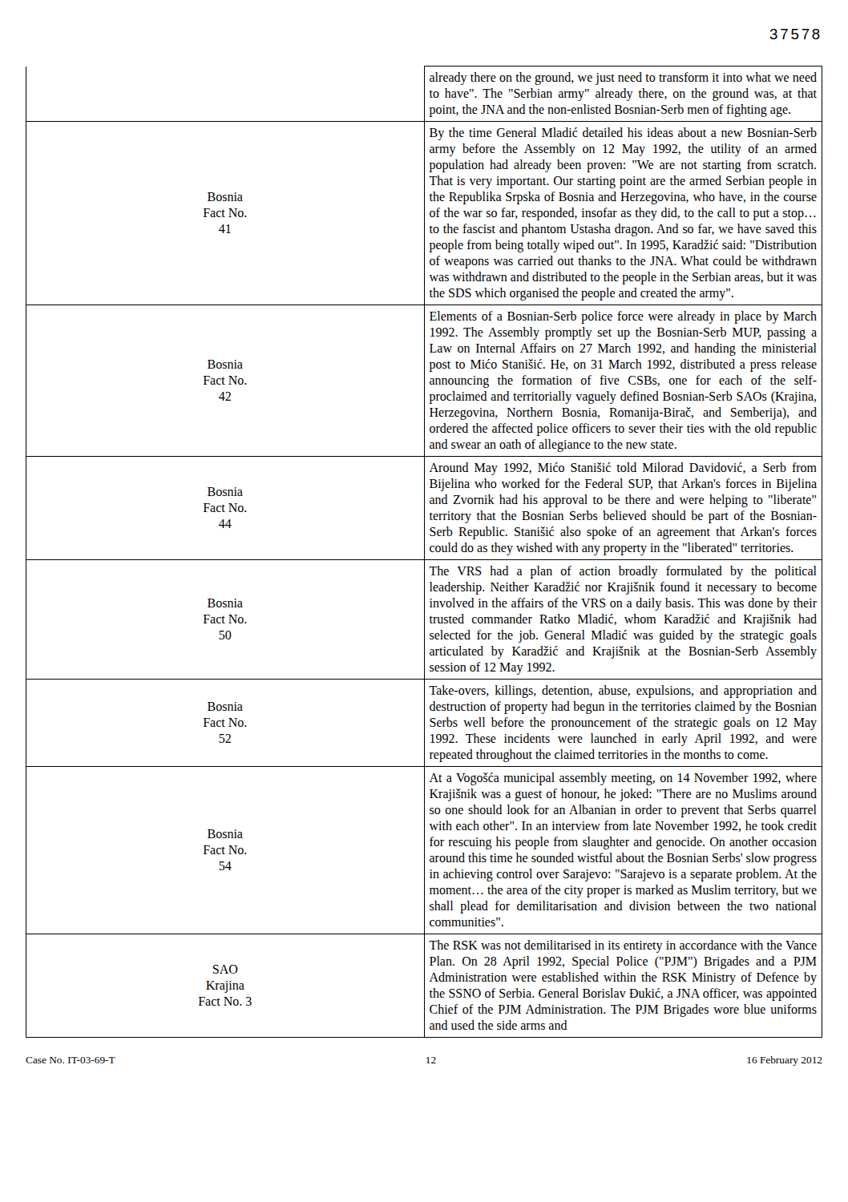37578
| | already there on the ground, we just need to transform it into what we need to have". The "Serbian army" already there, on the ground was, at that point, the JNA and the non-enlisted Bosnian-Serb men of fighting age. |
| Bosnia Fact No. 41 | By the time General Mladić detailed his ideas about a new Bosnian-Serb army before the Assembly on 12 May 1992, the utility of an armed population had already been proven: "We are not starting from scratch. That is very important. Our starting point are the armed Serbian people in the Republika Srpska of Bosnia and Herzegovina, who have, in the course of the war so far, responded, insofar as they did, to the call to put a stop… to the fascist and phantom Ustasha dragon. And so far, we have saved this people from being totally wiped out". In 1995, Karadžić said: "Distribution of weapons was carried out thanks to the JNA. What could be withdrawn was withdrawn and distributed to the people in the Serbian areas, but it was the SDS which organised the people and created the army". |
| Bosnia Fact No. 42 | Elements of a Bosnian-Serb police force were already in place by March 1992. The Assembly promptly set up the Bosnian-Serb MUP, passing a Law on Internal Affairs on 27 March 1992, and handing the ministerial post to Mićo Stanišić. He, on 31 March 1992, distributed a press release announcing the formation of five CSBs, one for each of the self-proclaimed and territorially vaguely defined Bosnian-Serb SAOs (Krajina, Herzegovina, Northern Bosnia, Romanija-Birač, and Semberija), and ordered the affected police officers to sever their ties with the old republic and swear an oath of allegiance to the new state. |
| Bosnia Fact No. 44 | Around May 1992, Mićo Stanišić told Milorad Davidović, a Serb from Bijelina who worked for the Federal SUP, that Arkan's forces in Bijelina and Zvornik had his approval to be there and were helping to "liberate" territory that the Bosnian Serbs believed should be part of the Bosnian-Serb Republic. Stanišić also spoke of an agreement that Arkan's forces could do as they wished with any property in the "liberated" territories. |
| Bosnia Fact No. 50 | The VRS had a plan of action broadly formulated by the political leadership. Neither Karadžić nor Krajišnik found it necessary to become involved in the affairs of the VRS on a daily basis. This was done by their trusted commander Ratko Mladić, whom Karadžić and Krajišnik had selected for the job. General Mladić was guided by the strategic goals articulated by Karadžić and Krajišnik at the Bosnian-Serb Assembly session of 12 May 1992. |
| Bosnia Fact No. 52 | Take-overs, killings, detention, abuse, expulsions, and appropriation and destruction of property had begun in the territories claimed by the Bosnian Serbs well before the pronouncement of the strategic goals on 12 May 1992. These incidents were launched in early April 1992, and were repeated throughout the claimed territories in the months to come. |
| Bosnia Fact No. 54 | At a Vogošća municipal assembly meeting, on 14 November 1992, where Krajišnik was a guest of honour, he joked: "There are no Muslims around so one should look for an Albanian in order to prevent that Serbs quarrel with each other". In an interview from late November 1992, he took credit for rescuing his people from slaughter and genocide. On another occasion around this time he sounded wistful about the Bosnian Serbs' slow progress in achieving control over Sarajevo: "Sarajevo is a separate problem. At the moment… the area of the city proper is marked as Muslim territory, but we shall plead for demilitarisation and division between the two national communities". |
| SAO Krajina Fact No. 3 | The RSK was not demilitarised in its entirety in accordance with the Vance Plan. On 28 April 1992, Special Police ("PJM") Brigades and a PJM Administration were established within the RSK Ministry of Defence by the SSNO of Serbia. General Borislav Đukić, a JNA officer, was appointed Chief of the PJM Administration. The PJM Brigades wore blue uniforms and used the side arms and |
Case No. IT-03-69-T 12 16 February 2012